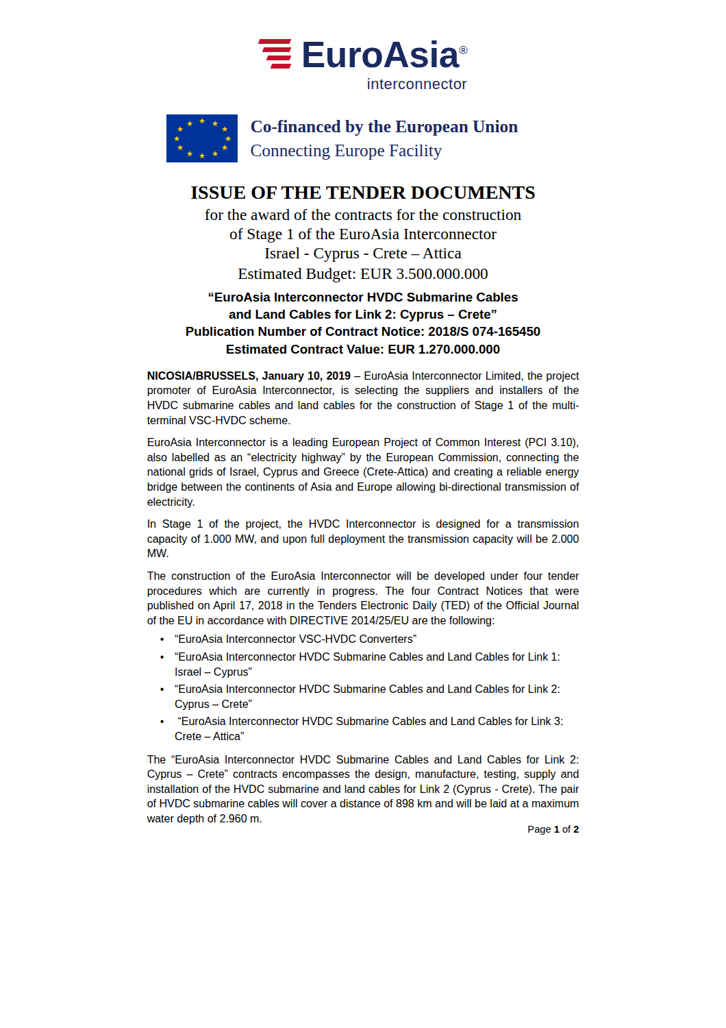EuroAsia®
interconnector
★ ★ ★ ★ ★ ★ ★ ★ ★ ★ ★ ★
Co-financed by the European Union
Connecting Europe Facility
ISSUE OF THE TENDER DOCUMENTS
for the award of the contracts for the construction of Stage 1 of the EuroAsia Interconnector Israel - Cyprus - Crete – Attica
Estimated Budget: EUR 3.500.000.000
“EuroAsia Interconnector HVDC Submarine Cables
and Land Cables for Link 2: Cyprus – Crete”
Publication Number of Contract Notice: 2018/S 074-165450
Estimated Contract Value: EUR 1.270.000.000
NICOSIA/BRUSSELS, January 10, 2019 – EuroAsia Interconnector Limited, the project promoter of EuroAsia Interconnector, is selecting the suppliers and installers of the HVDC submarine cables and land cables for the construction of Stage 1 of the multi-terminal VSC-HVDC scheme.
EuroAsia Interconnector is a leading European Project of Common Interest (PCI 3.10), also labelled as an “electricity highway” by the European Commission, connecting the national grids of Israel, Cyprus and Greece (Crete-Attica) and creating a reliable energy bridge between the continents of Asia and Europe allowing bi-directional transmission of electricity.
In Stage 1 of the project, the HVDC Interconnector is designed for a transmission capacity of 1.000 MW, and upon full deployment the transmission capacity will be 2.000 MW.
The construction of the EuroAsia Interconnector will be developed under four tender procedures which are currently in progress. The four Contract Notices that were published on April 17, 2018 in the Tenders Electronic Daily (TED) of the Official Journal of the EU in accordance with DIRECTIVE 2014/25/EU are the following:
“EuroAsia Interconnector VSC-HVDC Converters”
“EuroAsia Interconnector HVDC Submarine Cables and Land Cables for Link 1: Israel – Cyprus”
“EuroAsia Interconnector HVDC Submarine Cables and Land Cables for Link 2: Cyprus – Crete”
“EuroAsia Interconnector HVDC Submarine Cables and Land Cables for Link 3: Crete – Attica”
The “EuroAsia Interconnector HVDC Submarine Cables and Land Cables for Link 2: Cyprus – Crete” contracts encompasses the design, manufacture, testing, supply and installation of the HVDC submarine and land cables for Link 2 (Cyprus - Crete). The pair of HVDC submarine cables will cover a distance of 898 km and will be laid at a maximum water depth of 2.960 m.
Page 1 of 2